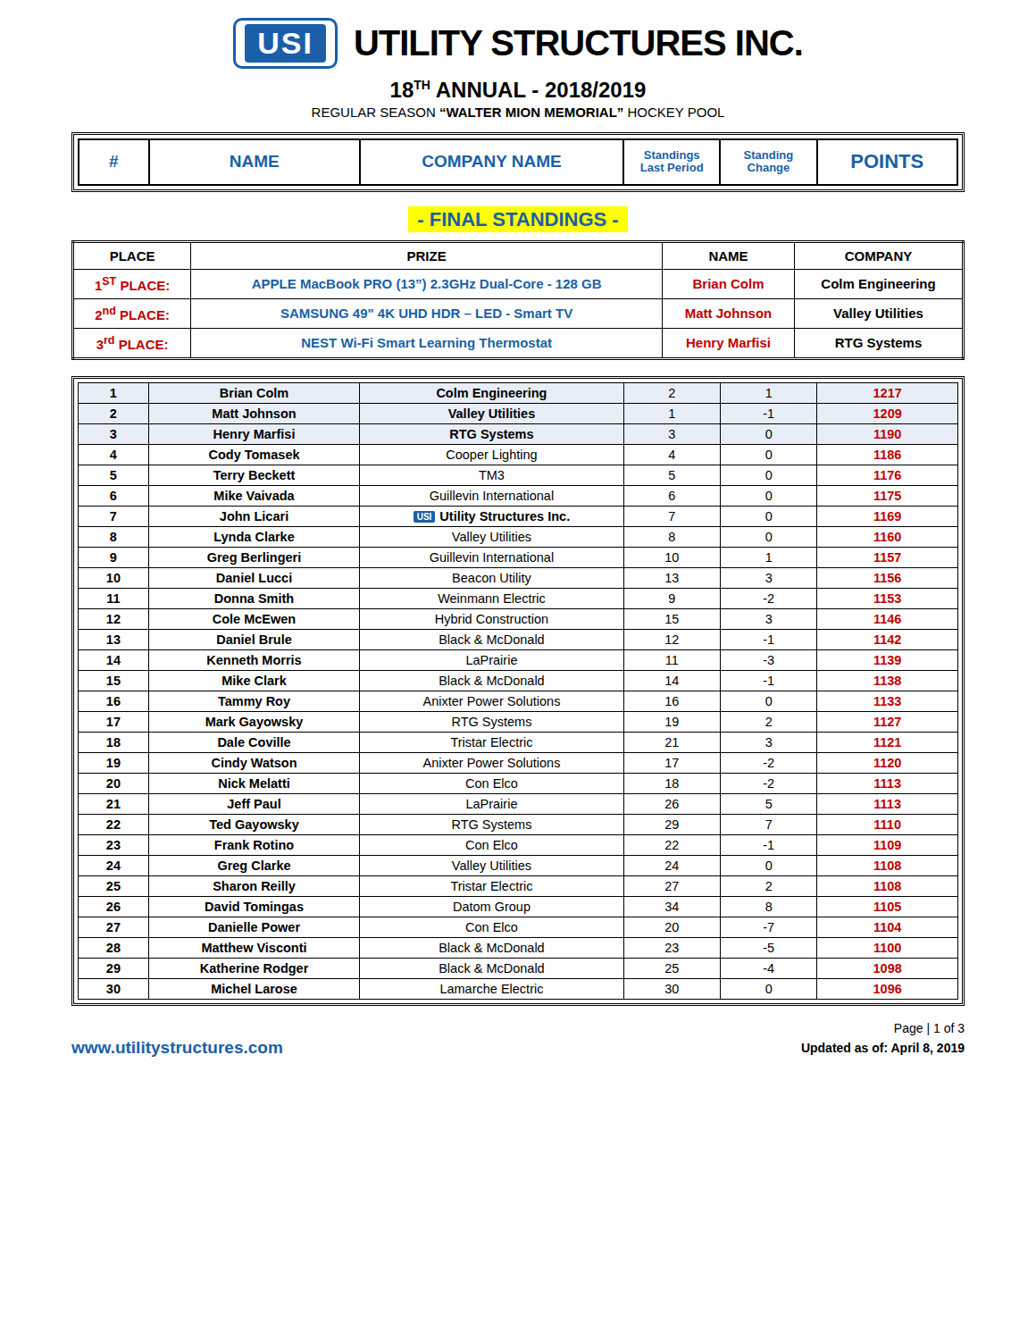USI
UTILITY STRUCTURES INC.
18TH ANNUAL - 2018/2019
REGULAR SEASON “WALTER MION MEMORIAL” HOCKEY POOL
| # | NAME | COMPANY NAME | Standings Last Period | Standing Change | POINTS |
- FINAL STANDINGS -
| PLACE | PRIZE | NAME | COMPANY |
| --- | --- | --- | --- |
| 1 ST PLACE: | APPLE MacBook PRO (13”) 2.3GHz Dual-Core - 128 GB | Brian Colm | Colm Engineering |
| 2 nd PLACE: | SAMSUNG 49" 4K UHD HDR – LED - Smart TV | Matt Johnson | Valley Utilities |
| 3 rd PLACE: | NEST Wi-Fi Smart Learning Thermostat | Henry Marfisi | RTG Systems |
| 1 | Brian Colm | Colm Engineering | 2 | 1 | 1217 |
| 2 | Matt Johnson | Valley Utilities | 1 | -1 | 1209 |
| 3 | Henry Marfisi | RTG Systems | 3 | 0 | 1190 |
| 4 | Cody Tomasek | Cooper Lighting | 4 | 0 | 1186 |
| 5 | Terry Beckett | TM3 | 5 | 0 | 1176 |
| 6 | Mike Vaivada | Guillevin International | 6 | 0 | 1175 |
| 7 | John Licari | USI Utility Structures Inc. | 7 | 0 | 1169 |
| 8 | Lynda Clarke | Valley Utilities | 8 | 0 | 1160 |
| 9 | Greg Berlingeri | Guillevin International | 10 | 1 | 1157 |
| 10 | Daniel Lucci | Beacon Utility | 13 | 3 | 1156 |
| 11 | Donna Smith | Weinmann Electric | 9 | -2 | 1153 |
| 12 | Cole McEwen | Hybrid Construction | 15 | 3 | 1146 |
| 13 | Daniel Brule | Black & McDonald | 12 | -1 | 1142 |
| 14 | Kenneth Morris | LaPrairie | 11 | -3 | 1139 |
| 15 | Mike Clark | Black & McDonald | 14 | -1 | 1138 |
| 16 | Tammy Roy | Anixter Power Solutions | 16 | 0 | 1133 |
| 17 | Mark Gayowsky | RTG Systems | 19 | 2 | 1127 |
| 18 | Dale Coville | Tristar Electric | 21 | 3 | 1121 |
| 19 | Cindy Watson | Anixter Power Solutions | 17 | -2 | 1120 |
| 20 | Nick Melatti | Con Elco | 18 | -2 | 1113 |
| 21 | Jeff Paul | LaPrairie | 26 | 5 | 1113 |
| 22 | Ted Gayowsky | RTG Systems | 29 | 7 | 1110 |
| 23 | Frank Rotino | Con Elco | 22 | -1 | 1109 |
| 24 | Greg Clarke | Valley Utilities | 24 | 0 | 1108 |
| 25 | Sharon Reilly | Tristar Electric | 27 | 2 | 1108 |
| 26 | David Tomingas | Datom Group | 34 | 8 | 1105 |
| 27 | Danielle Power | Con Elco | 20 | -7 | 1104 |
| 28 | Matthew Visconti | Black & McDonald | 23 | -5 | 1100 |
| 29 | Katherine Rodger | Black & McDonald | 25 | -4 | 1098 |
| 30 | Michel Larose | Lamarche Electric | 30 | 0 | 1096 |
www.utilitystructures.com
Page | 1 of 3
Updated as of: April 8, 2019